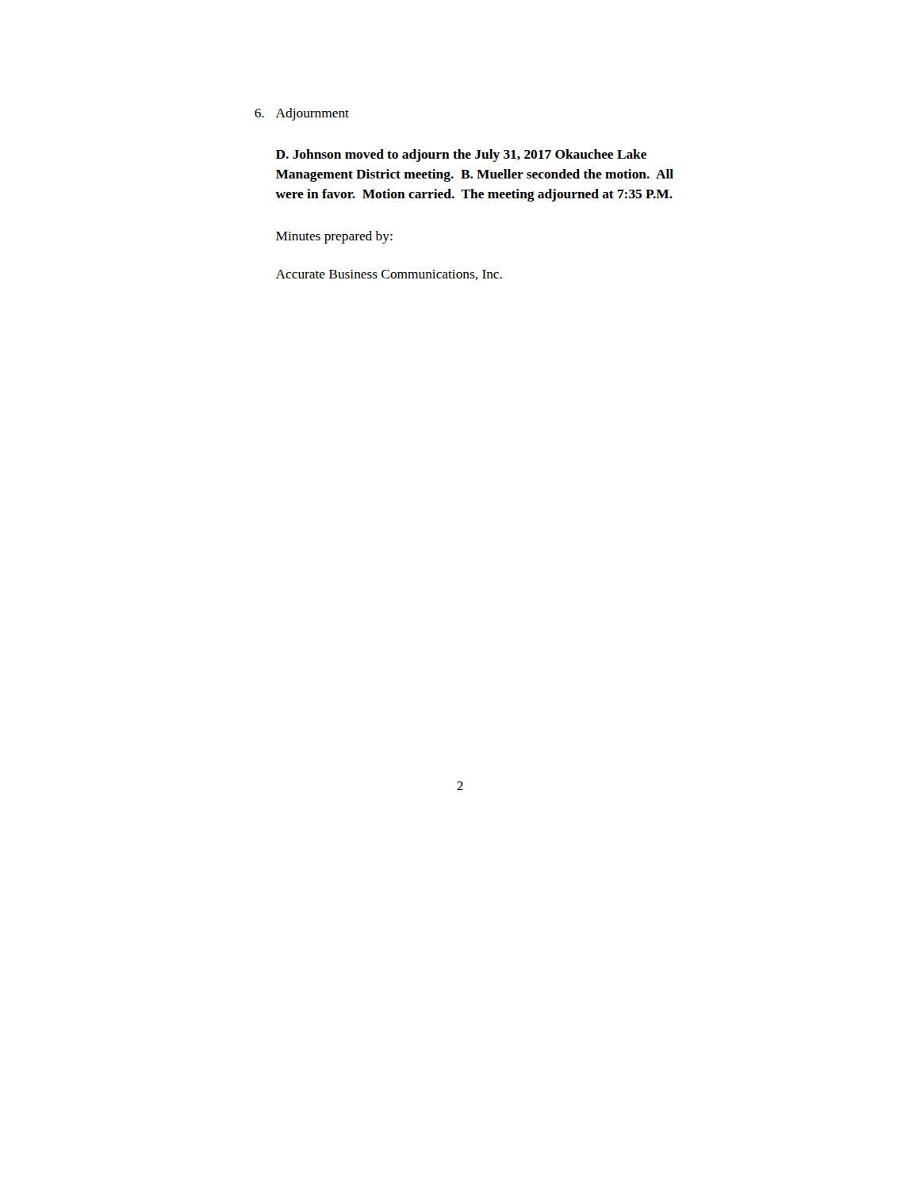Adjournment
D. Johnson moved to adjourn the July 31, 2017 Okauchee Lake Management District meeting. B. Mueller seconded the motion. All were in favor. Motion carried. The meeting adjourned at 7:35 P.M.
Minutes prepared by:
Accurate Business Communications, Inc.
2